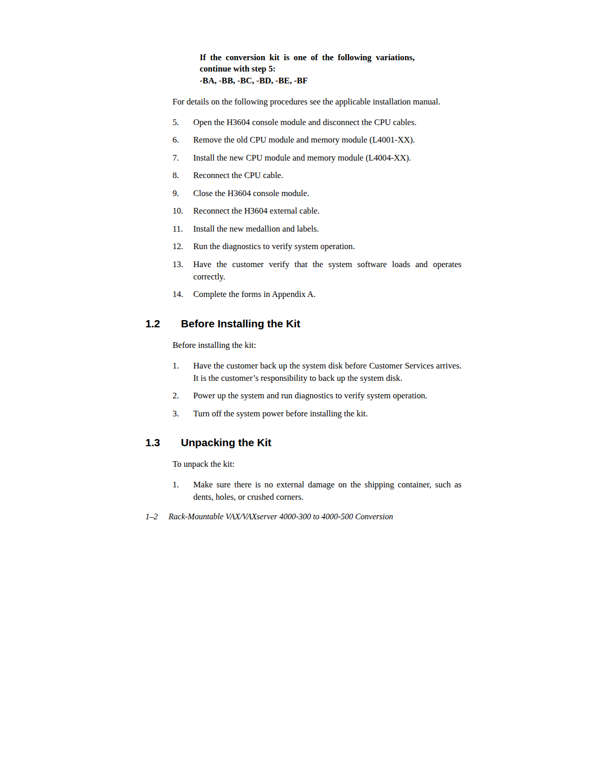If the conversion kit is one of the following varia­tions, continue with step 5:
-BA, -BB, -BC, -BD, -BE, -BF
For details on the following procedures see the applicable installation manual.
5. Open the H3604 console module and disconnect the CPU cables.
6. Remove the old CPU module and memory module (L4001-XX).
7. Install the new CPU module and memory module (L4004-XX).
8. Reconnect the CPU cable.
9. Close the H3604 console module.
10. Reconnect the H3604 external cable.
11. Install the new medallion and labels.
12. Run the diagnostics to verify system operation.
13. Have the customer verify that the system software loads and operates correctly.
14. Complete the forms in Appendix A.
1.2 Before Installing the Kit
Before installing the kit:
1. Have the customer back up the system disk before Customer Services arrives. It is the customer’s responsibility to back up the system disk.
2. Power up the system and run diagnostics to verify system operation.
3. Turn off the system power before installing the kit.
1.3 Unpacking the Kit
To unpack the kit:
1. Make sure there is no external damage on the shipping container, such as dents, holes, or crushed corners.
1–2 Rack-Mountable VAX/VAXserver 4000-300 to 4000-500 Conversion